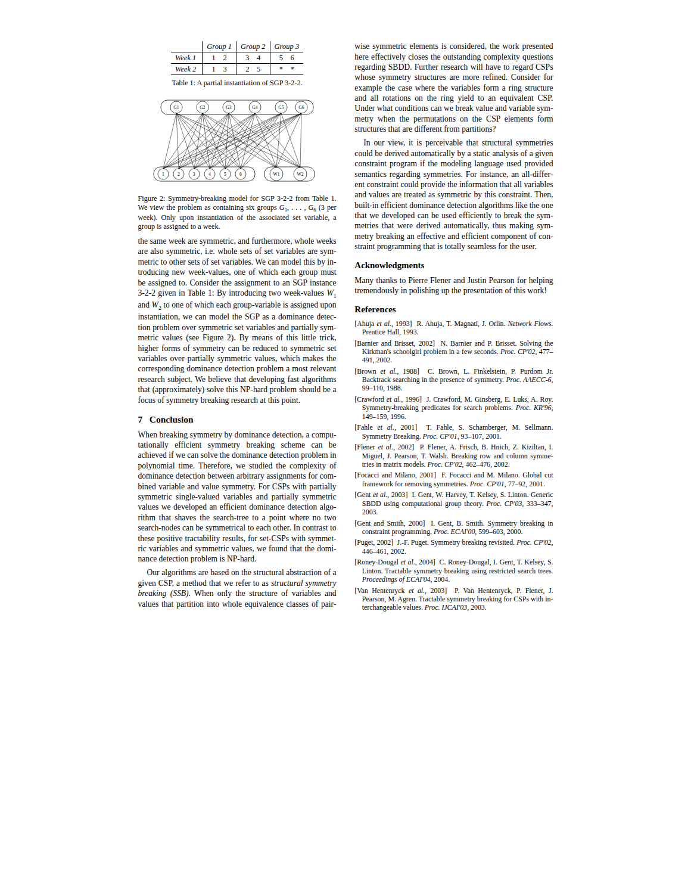| | Group 1 | Group 2 | Group 3 |
| Week 1 | 1 2 | 3 4 | 5 6 |
| Week 2 | 1 3 | 2 5 | * * |
Table 1: A partial instantiation of SGP 3-2-2.
G1 G2 G3 G4 G5 G6 1 2 3 4 5 6 W1 W2
Figure 2: Symmetry-breaking model for SGP 3-2-2 from Table 1. We view the problem as containing six groups G1, . . . , G6 (3 per week). Only upon instantiation of the associated set variable, a group is assigned to a week.
the same week are symmetric, and furthermore, whole weeks are also symmetric, i.e. whole sets of set variables are symmetric to other sets of set variables. We can model this by introducing new week-values, one of which each group must be assigned to. Consider the assignment to an SGP instance 3-2-2 given in Table 1: By introducing two week-values W1 and W2 to one of which each group-variable is assigned upon instantiation, we can model the SGP as a dominance detection problem over symmetric set variables and partially symmetric values (see Figure 2). By means of this little trick, higher forms of symmetry can be reduced to symmetric set variables over partially symmetric values, which makes the corresponding dominance detection problem a most relevant research subject. We believe that developing fast algorithms that (approximately) solve this NP-hard problem should be a focus of symmetry breaking research at this point.
7 Conclusion
When breaking symmetry by dominance detection, a computationally efficient symmetry breaking scheme can be achieved if we can solve the dominance detection problem in polynomial time. Therefore, we studied the complexity of dominance detection between arbitrary assignments for combined variable and value symmetry. For CSPs with partially symmetric single-valued variables and partially symmetric values we developed an efficient dominance detection algorithm that shaves the search-tree to a point where no two search-nodes can be symmetrical to each other. In contrast to these positive tractability results, for set-CSPs with symmetric variables and symmetric values, we found that the dominance detection problem is NP-hard.
Our algorithms are based on the structural abstraction of a given CSP, a method that we refer to as structural symmetry breaking (SSB). When only the structure of variables and values that partition into whole equivalence classes of pairwise symmetric elements is considered, the work presented here effectively closes the outstanding complexity questions regarding SBDD. Further research will have to regard CSPs whose symmetry structures are more refined. Consider for example the case where the variables form a ring structure and all rotations on the ring yield to an equivalent CSP. Under what conditions can we break value and variable symmetry when the permutations on the CSP elements form structures that are different from partitions?
In our view, it is perceivable that structural symmetries could be derived automatically by a static analysis of a given constraint program if the modeling language used provided semantics regarding symmetries. For instance, an all-different constraint could provide the information that all variables and values are treated as symmetric by this constraint. Then, built-in efficient dominance detection algorithms like the one that we developed can be used efficiently to break the symmetries that were derived automatically, thus making symmetry breaking an effective and efficient component of constraint programming that is totally seamless for the user.
Acknowledgments
Many thanks to Pierre Flener and Justin Pearson for helping tremendously in polishing up the presentation of this work!
References
[Ahuja et al., 1993] R. Ahuja, T. Magnati, J. Orlin. Network Flows. Prentice Hall, 1993.
[Barnier and Brisset, 2002] N. Barnier and P. Brisset. Solving the Kirkman's schoolgirl problem in a few seconds. Proc. CP'02, 477–491, 2002.
[Brown et al., 1988] C. Brown, L. Finkelstein, P. Purdom Jr. Backtrack searching in the presence of symmetry. Proc. AAECC-6, 99–110, 1988.
[Crawford et al., 1996] J. Crawford, M. Ginsberg, E. Luks, A. Roy. Symmetry-breaking predicates for search problems. Proc. KR'96, 149–159, 1996.
[Fahle et al., 2001] T. Fahle, S. Schamberger, M. Sellmann. Symmetry Breaking. Proc. CP'01, 93–107, 2001.
[Flener et al., 2002] P. Flener, A. Frisch, B. Hnich, Z. Kiziltan, I. Miguel, J. Pearson, T. Walsh. Breaking row and column symmetries in matrix models. Proc. CP'02, 462–476, 2002.
[Focacci and Milano, 2001] F. Focacci and M. Milano. Global cut framework for removing symmetries. Proc. CP'01, 77–92, 2001.
[Gent et al., 2003] I. Gent, W. Harvey, T. Kelsey, S. Linton. Generic SBDD using computational group theory. Proc. CP'03, 333–347, 2003.
[Gent and Smith, 2000] I. Gent, B. Smith. Symmetry breaking in constraint programming. Proc. ECAI'00, 599–603, 2000.
[Puget, 2002] J.-F. Puget. Symmetry breaking revisited. Proc. CP'02, 446–461, 2002.
[Roney-Dougal et al., 2004] C. Roney-Dougal, I. Gent, T. Kelsey, S. Linton. Tractable symmetry breaking using restricted search trees. Proceedings of ECAI'04, 2004.
[Van Hentenryck et al., 2003] P. Van Hentenryck, P. Flener, J. Pearson, M. Agren. Tractable symmetry breaking for CSPs with interchangeable values. Proc. IJCAI'03, 2003.